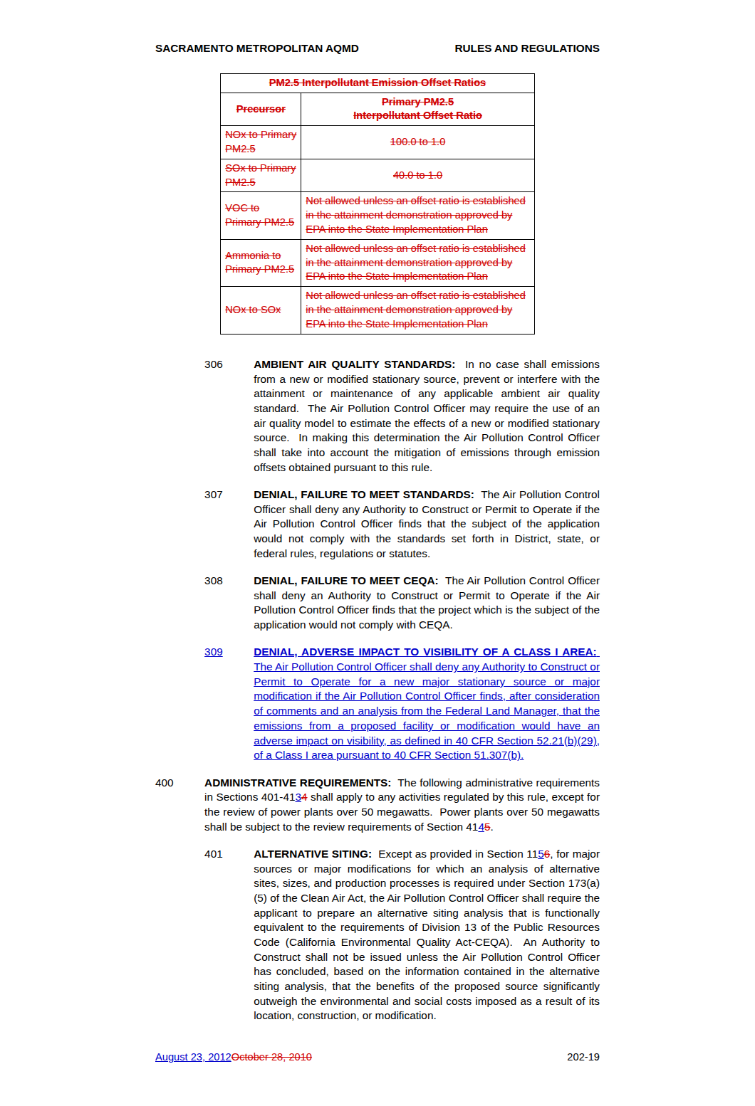SACRAMENTO METROPOLITAN AQMD
RULES AND REGULATIONS
| PM2.5 Interpollutant Emission Offset Ratios |
| --- |
| Precursor | Primary PM2.5 Interpollutant Offset Ratio |
| NOx to Primary PM2.5 | 100.0 to 1.0 |
| SOx to Primary PM2.5 | 40.0 to 1.0 |
| VOC to Primary PM2.5 | Not allowed unless an offset ratio is established in the attainment demonstration approved by EPA into the State Implementation Plan |
| Ammonia to Primary PM2.5 | Not allowed unless an offset ratio is established in the attainment demonstration approved by EPA into the State Implementation Plan |
| NOx to SOx | Not allowed unless an offset ratio is established in the attainment demonstration approved by EPA into the State Implementation Plan |
306
AMBIENT AIR QUALITY STANDARDS: In no case shall emissions from a new or modified stationary source, prevent or interfere with the attainment or maintenance of any applicable ambient air quality standard. The Air Pollution Control Officer may require the use of an air quality model to estimate the effects of a new or modified stationary source. In making this determination the Air Pollution Control Officer shall take into account the mitigation of emissions through emission offsets obtained pursuant to this rule.
307
DENIAL, FAILURE TO MEET STANDARDS: The Air Pollution Control Officer shall deny any Authority to Construct or Permit to Operate if the Air Pollution Control Officer finds that the subject of the application would not comply with the standards set forth in District, state, or federal rules, regulations or statutes.
308
DENIAL, FAILURE TO MEET CEQA: The Air Pollution Control Officer shall deny an Authority to Construct or Permit to Operate if the Air Pollution Control Officer finds that the project which is the subject of the application would not comply with CEQA.
309
DENIAL, ADVERSE IMPACT TO VISIBILITY OF A CLASS I AREA: The Air Pollution Control Officer shall deny any Authority to Construct or Permit to Operate for a new major stationary source or major modification if the Air Pollution Control Officer finds, after consideration of comments and an analysis from the Federal Land Manager, that the emissions from a proposed facility or modification would have an adverse impact on visibility, as defined in 40 CFR Section 52.21(b)(29), of a Class I area pursuant to 40 CFR Section 51.307(b).
400
ADMINISTRATIVE REQUIREMENTS: The following administrative requirements in Sections 401-4134 shall apply to any activities regulated by this rule, except for the review of power plants over 50 megawatts. Power plants over 50 megawatts shall be subject to the review requirements of Section 4145.
401
ALTERNATIVE SITING: Except as provided in Section 1156, for major sources or major modifications for which an analysis of alternative sites, sizes, and production processes is required under Section 173(a)(5) of the Clean Air Act, the Air Pollution Control Officer shall require the applicant to prepare an alternative siting analysis that is functionally equivalent to the requirements of Division 13 of the Public Resources Code (California Environmental Quality Act-CEQA). An Authority to Construct shall not be issued unless the Air Pollution Control Officer has concluded, based on the information contained in the alternative siting analysis, that the benefits of the proposed source significantly outweigh the environmental and social costs imposed as a result of its location, construction, or modification.
August 23, 2012 October 28, 2010
202-19